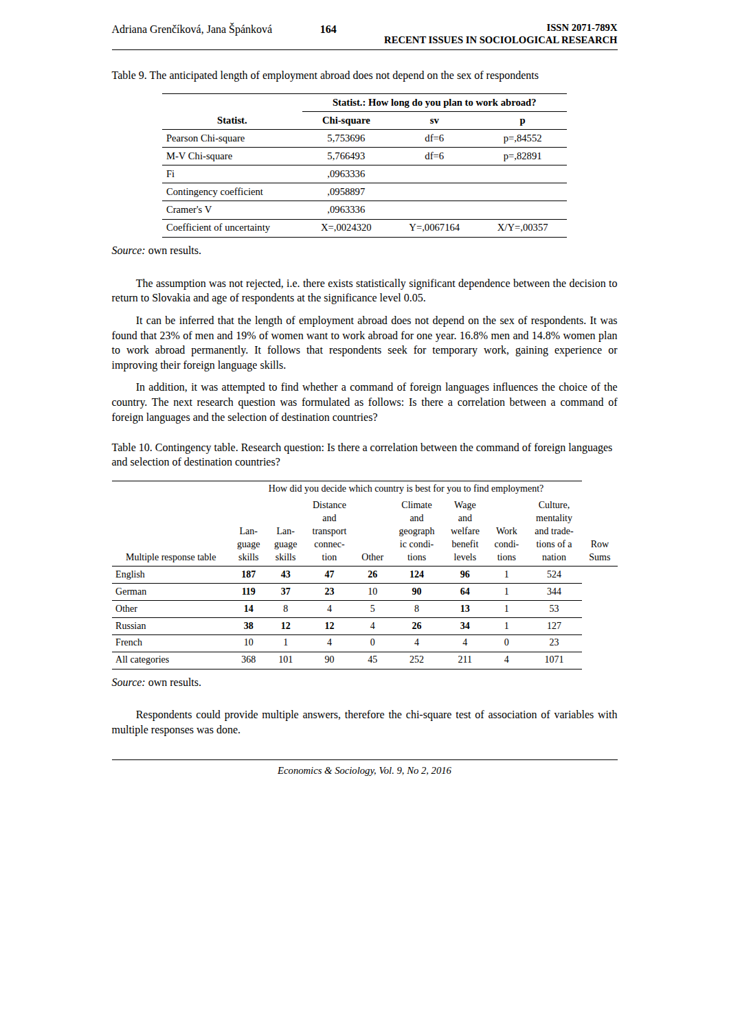Adriana Grenčíková, Jana Špánková
164
ISSN 2071-789X RECENT ISSUES IN SOCIOLOGICAL RESEARCH
Table 9. The anticipated length of employment abroad does not depend on the sex of respondents
| Statist. | Statist.: How long do you plan to work abroad? |
| --- | --- |
| Chi-square | sv | p |
| Pearson Chi-square | 5,753696 | df=6 | p=,84552 |
| M-V Chi-square | 5,766493 | df=6 | p=,82891 |
| Fi | ,0963336 | | |
| Contingency coefficient | ,0958897 | | |
| Cramer's V | ,0963336 | | |
| Coefficient of uncertainty | X=,0024320 | Y=,0067164 | X/Y=,00357 |
Source: own results.
The assumption was not rejected, i.e. there exists statistically significant dependence between the decision to return to Slovakia and age of respondents at the significance level 0.05.
It can be inferred that the length of employment abroad does not depend on the sex of respondents. It was found that 23% of men and 19% of women want to work abroad for one year. 16.8% men and 14.8% women plan to work abroad permanently. It follows that respondents seek for temporary work, gaining experience or improving their foreign language skills.
In addition, it was attempted to find whether a command of foreign languages influences the choice of the country. The next research question was formulated as follows: Is there a correlation between a command of foreign languages and the selection of destination countries?
Table 10. Contingency table. Research question: Is there a correlation between the command of foreign languages and selection of destination countries?
| Multiple response table | How did you decide which country is best for you to find employment? |
| --- | --- |
| Lan- guage skills | Lan- guage skills | Distance and transport connec- tion | Other | Climate and geograph ic condi- tions | Wage and welfare benefit levels | Work condi- tions | Culture, mentality and trade- tions of a nation | Row Sums |
| English | 187 | 43 | 47 | 26 | 124 | 96 | 1 | 524 |
| German | 119 | 37 | 23 | 10 | 90 | 64 | 1 | 344 |
| Other | 14 | 8 | 4 | 5 | 8 | 13 | 1 | 53 |
| Russian | 38 | 12 | 12 | 4 | 26 | 34 | 1 | 127 |
| French | 10 | 1 | 4 | 0 | 4 | 4 | 0 | 23 |
| All categories | 368 | 101 | 90 | 45 | 252 | 211 | 4 | 1071 |
Source: own results.
Respondents could provide multiple answers, therefore the chi-square test of association of variables with multiple responses was done.
Economics & Sociology, Vol. 9, No 2, 2016